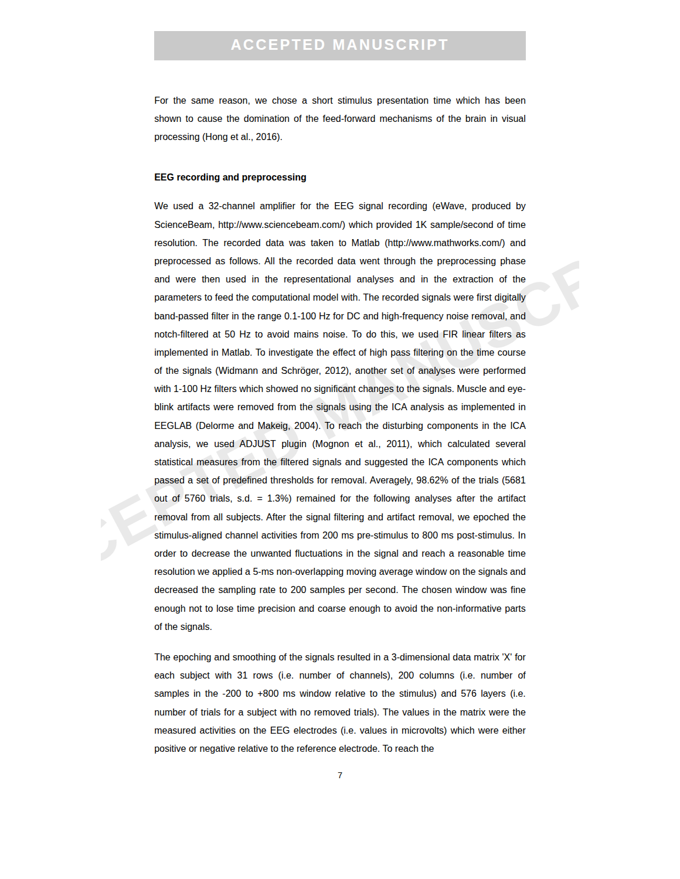ACCEPTED MANUSCRIPT
ACCEPTED MANUSCRIPT
For the same reason, we chose a short stimulus presentation time which has been shown to cause the domination of the feed-forward mechanisms of the brain in visual processing (Hong et al., 2016).
EEG recording and preprocessing
We used a 32-channel amplifier for the EEG signal recording (eWave, produced by ScienceBeam, http://www.sciencebeam.com/) which provided 1K sample/second of time resolution. The recorded data was taken to Matlab (http://www.mathworks.com/) and preprocessed as follows. All the recorded data went through the preprocessing phase and were then used in the representational analyses and in the extraction of the parameters to feed the computational model with. The recorded signals were first digitally band-passed filter in the range 0.1-100 Hz for DC and high-frequency noise removal, and notch-filtered at 50 Hz to avoid mains noise. To do this, we used FIR linear filters as implemented in Matlab. To investigate the effect of high pass filtering on the time course of the signals (Widmann and Schröger, 2012), another set of analyses were performed with 1-100 Hz filters which showed no significant changes to the signals. Muscle and eye-blink artifacts were removed from the signals using the ICA analysis as implemented in EEGLAB (Delorme and Makeig, 2004). To reach the disturbing components in the ICA analysis, we used ADJUST plugin (Mognon et al., 2011), which calculated several statistical measures from the filtered signals and suggested the ICA components which passed a set of predefined thresholds for removal. Averagely, 98.62% of the trials (5681 out of 5760 trials, s.d. = 1.3%) remained for the following analyses after the artifact removal from all subjects. After the signal filtering and artifact removal, we epoched the stimulus-aligned channel activities from 200 ms pre-stimulus to 800 ms post-stimulus. In order to decrease the unwanted fluctuations in the signal and reach a reasonable time resolution we applied a 5-ms non-overlapping moving average window on the signals and decreased the sampling rate to 200 samples per second. The chosen window was fine enough not to lose time precision and coarse enough to avoid the non-informative parts of the signals.
The epoching and smoothing of the signals resulted in a 3-dimensional data matrix 'X' for each subject with 31 rows (i.e. number of channels), 200 columns (i.e. number of samples in the -200 to +800 ms window relative to the stimulus) and 576 layers (i.e. number of trials for a subject with no removed trials). The values in the matrix were the measured activities on the EEG electrodes (i.e. values in microvolts) which were either positive or negative relative to the reference electrode. To reach the
7